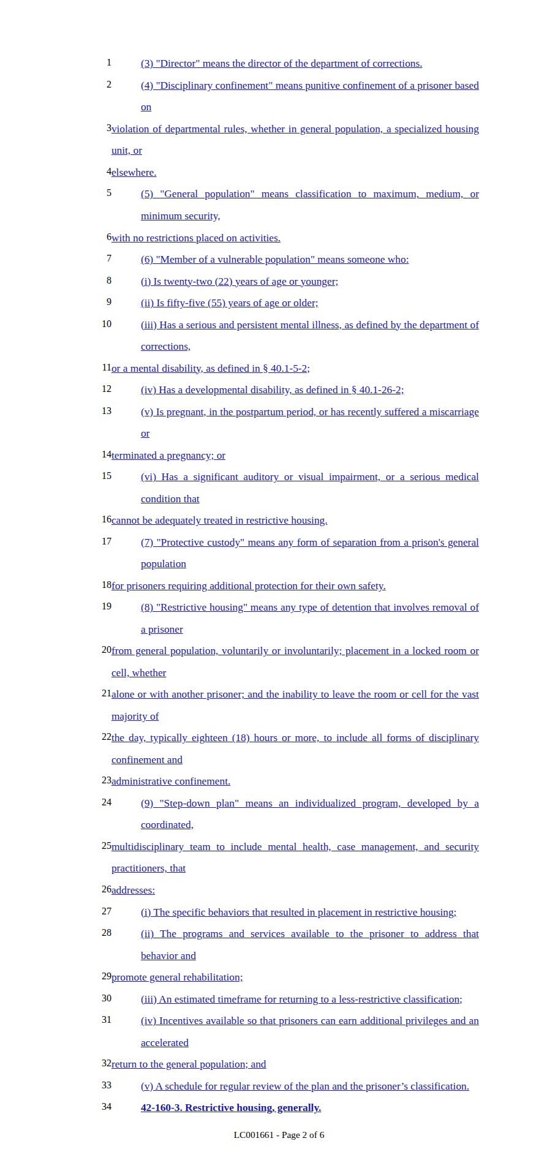| 1 | (3) "Director" means the director of the department of corrections. |
| 2 | (4) "Disciplinary confinement" means punitive confinement of a prisoner based on |
| 3 | violation of departmental rules, whether in general population, a specialized housing unit, or |
| 4 | elsewhere. |
| 5 | (5) "General population" means classification to maximum, medium, or minimum security, |
| 6 | with no restrictions placed on activities. |
| 7 | (6) "Member of a vulnerable population" means someone who: |
| 8 | (i) Is twenty-two (22) years of age or younger; |
| 9 | (ii) Is fifty-five (55) years of age or older; |
| 10 | (iii) Has a serious and persistent mental illness, as defined by the department of corrections, |
| 11 | or a mental disability, as defined in § 40.1-5-2; |
| 12 | (iv) Has a developmental disability, as defined in § 40.1-26-2; |
| 13 | (v) Is pregnant, in the postpartum period, or has recently suffered a miscarriage or |
| 14 | terminated a pregnancy; or |
| 15 | (vi) Has a significant auditory or visual impairment, or a serious medical condition that |
| 16 | cannot be adequately treated in restrictive housing. |
| 17 | (7) "Protective custody" means any form of separation from a prison's general population |
| 18 | for prisoners requiring additional protection for their own safety. |
| 19 | (8) "Restrictive housing" means any type of detention that involves removal of a prisoner |
| 20 | from general population, voluntarily or involuntarily; placement in a locked room or cell, whether |
| 21 | alone or with another prisoner; and the inability to leave the room or cell for the vast majority of |
| 22 | the day, typically eighteen (18) hours or more, to include all forms of disciplinary confinement and |
| 23 | administrative confinement. |
| 24 | (9) "Step-down plan" means an individualized program, developed by a coordinated, |
| 25 | multidisciplinary team to include mental health, case management, and security practitioners, that |
| 26 | addresses: |
| 27 | (i) The specific behaviors that resulted in placement in restrictive housing; |
| 28 | (ii) The programs and services available to the prisoner to address that behavior and |
| 29 | promote general rehabilitation; |
| 30 | (iii) An estimated timeframe for returning to a less-restrictive classification; |
| 31 | (iv) Incentives available so that prisoners can earn additional privileges and an accelerated |
| 32 | return to the general population; and |
| 33 | (v) A schedule for regular review of the plan and the prisoner’s classification. |
| 34 | 42-160-3. Restrictive housing, generally. |
LC001661 - Page 2 of 6